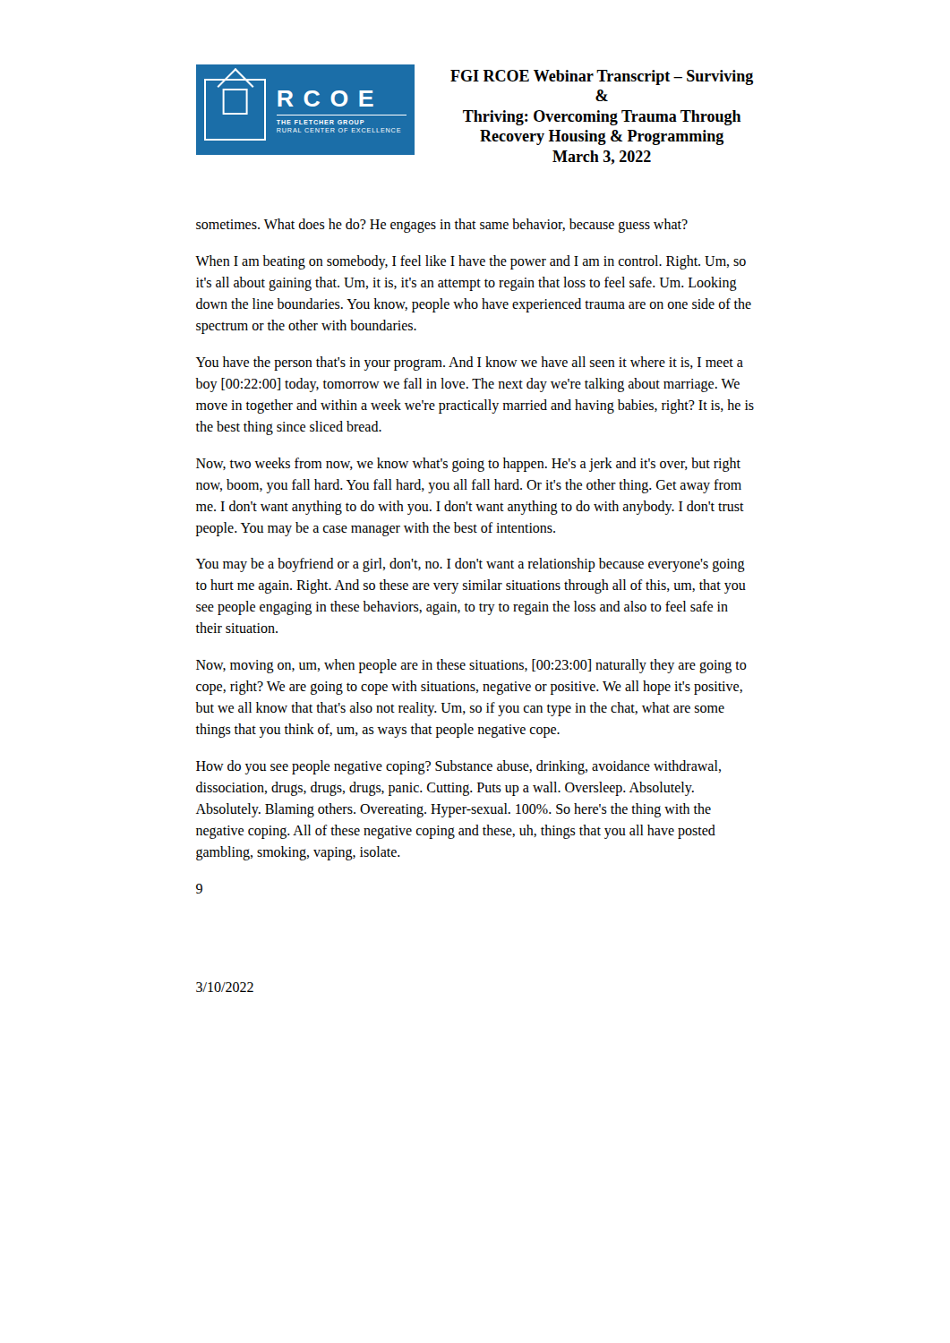R C O E
THE FLETCHER GROUP RURAL CENTER OF EXCELLENCE
FGI RCOE Webinar Transcript – Surviving &
Thriving: Overcoming Trauma Through
Recovery Housing & Programming
March 3, 2022
sometimes. What does he do? He engages in that same behavior, because guess what?
When I am beating on somebody, I feel like I have the power and I am in control. Right. Um, so it's all about gaining that. Um, it is, it's an attempt to regain that loss to feel safe. Um. Looking down the line boundaries. You know, people who have experienced trauma are on one side of the spectrum or the other with boundaries.
You have the person that's in your program. And I know we have all seen it where it is, I meet a boy [00:22:00] today, tomorrow we fall in love. The next day we're talking about marriage. We move in together and within a week we're practically married and having babies, right? It is, he is the best thing since sliced bread.
Now, two weeks from now, we know what's going to happen. He's a jerk and it's over, but right now, boom, you fall hard. You fall hard, you all fall hard. Or it's the other thing. Get away from me. I don't want anything to do with you. I don't want anything to do with anybody. I don't trust people. You may be a case manager with the best of intentions.
You may be a boyfriend or a girl, don't, no. I don't want a relationship because everyone's going to hurt me again. Right. And so these are very similar situations through all of this, um, that you see people engaging in these behaviors, again, to try to regain the loss and also to feel safe in their situation.
Now, moving on, um, when people are in these situations, [00:23:00] naturally they are going to cope, right? We are going to cope with situations, negative or positive. We all hope it's positive, but we all know that that's also not reality. Um, so if you can type in the chat, what are some things that you think of, um, as ways that people negative cope.
How do you see people negative coping? Substance abuse, drinking, avoidance withdrawal, dissociation, drugs, drugs, drugs, panic. Cutting. Puts up a wall. Oversleep. Absolutely. Absolutely. Blaming others. Overeating. Hyper-sexual. 100%. So here's the thing with the negative coping. All of these negative coping and these, uh, things that you all have posted gambling, smoking, vaping, isolate.
9
3/10/2022